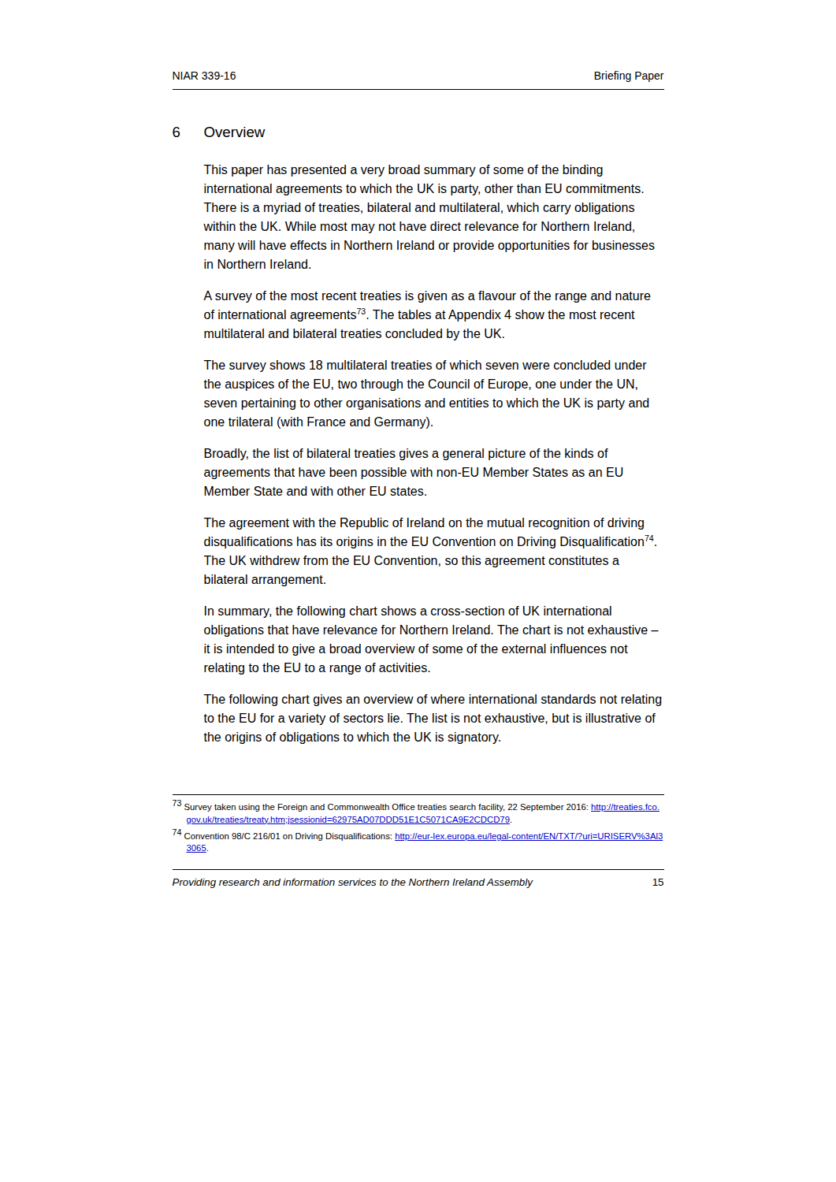NIAR 339-16
Briefing Paper
6 Overview
This paper has presented a very broad summary of some of the binding international agreements to which the UK is party, other than EU commitments. There is a myriad of treaties, bilateral and multilateral, which carry obligations within the UK. While most may not have direct relevance for Northern Ireland, many will have effects in Northern Ireland or provide opportunities for businesses in Northern Ireland.
A survey of the most recent treaties is given as a flavour of the range and nature of international agreements73. The tables at Appendix 4 show the most recent multilateral and bilateral treaties concluded by the UK.
The survey shows 18 multilateral treaties of which seven were concluded under the auspices of the EU, two through the Council of Europe, one under the UN, seven pertaining to other organisations and entities to which the UK is party and one trilateral (with France and Germany).
Broadly, the list of bilateral treaties gives a general picture of the kinds of agreements that have been possible with non-EU Member States as an EU Member State and with other EU states.
The agreement with the Republic of Ireland on the mutual recognition of driving disqualifications has its origins in the EU Convention on Driving Disqualification74. The UK withdrew from the EU Convention, so this agreement constitutes a bilateral arrangement.
In summary, the following chart shows a cross-section of UK international obligations that have relevance for Northern Ireland. The chart is not exhaustive – it is intended to give a broad overview of some of the external influences not relating to the EU to a range of activities.
The following chart gives an overview of where international standards not relating to the EU for a variety of sectors lie. The list is not exhaustive, but is illustrative of the origins of obligations to which the UK is signatory.
73 Survey taken using the Foreign and Commonwealth Office treaties search facility, 22 September 2016: http://treaties.fco.gov.uk/treaties/treaty.htm;jsessionid=62975AD07DDD51E1C5071CA9E2CDCD79.
74 Convention 98/C 216/01 on Driving Disqualifications: http://eur-lex.europa.eu/legal-content/EN/TXT/?uri=URISERV%3Al33065.
Providing research and information services to the Northern Ireland Assembly
15